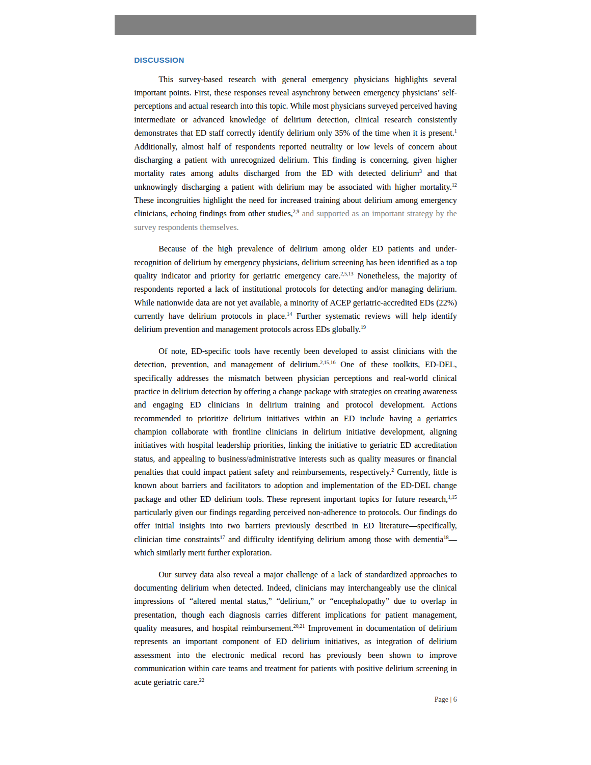DISCUSSION
This survey-based research with general emergency physicians highlights several important points. First, these responses reveal asynchrony between emergency physicians’ self-perceptions and actual research into this topic. While most physicians surveyed perceived having intermediate or advanced knowledge of delirium detection, clinical research consistently demonstrates that ED staff correctly identify delirium only 35% of the time when it is present.1 Additionally, almost half of respondents reported neutrality or low levels of concern about discharging a patient with unrecognized delirium. This finding is concerning, given higher mortality rates among adults discharged from the ED with detected delirium3 and that unknowingly discharging a patient with delirium may be associated with higher mortality.12 These incongruities highlight the need for increased training about delirium among emergency clinicians, echoing findings from other studies,2,9 and supported as an important strategy by the survey respondents themselves.
Because of the high prevalence of delirium among older ED patients and under-recognition of delirium by emergency physicians, delirium screening has been identified as a top quality indicator and priority for geriatric emergency care.2,5,13 Nonetheless, the majority of respondents reported a lack of institutional protocols for detecting and/or managing delirium. While nationwide data are not yet available, a minority of ACEP geriatric-accredited EDs (22%) currently have delirium protocols in place.14 Further systematic reviews will help identify delirium prevention and management protocols across EDs globally.19
Of note, ED-specific tools have recently been developed to assist clinicians with the detection, prevention, and management of delirium.2,15,16 One of these toolkits, ED-DEL, specifically addresses the mismatch between physician perceptions and real-world clinical practice in delirium detection by offering a change package with strategies on creating awareness and engaging ED clinicians in delirium training and protocol development. Actions recommended to prioritize delirium initiatives within an ED include having a geriatrics champion collaborate with frontline clinicians in delirium initiative development, aligning initiatives with hospital leadership priorities, linking the initiative to geriatric ED accreditation status, and appealing to business/administrative interests such as quality measures or financial penalties that could impact patient safety and reimbursements, respectively.2 Currently, little is known about barriers and facilitators to adoption and implementation of the ED-DEL change package and other ED delirium tools. These represent important topics for future research,1,15 particularly given our findings regarding perceived non-adherence to protocols. Our findings do offer initial insights into two barriers previously described in ED literature—specifically, clinician time constraints17 and difficulty identifying delirium among those with dementia18—which similarly merit further exploration.
Our survey data also reveal a major challenge of a lack of standardized approaches to documenting delirium when detected. Indeed, clinicians may interchangeably use the clinical impressions of “altered mental status,” “delirium,” or “encephalopathy” due to overlap in presentation, though each diagnosis carries different implications for patient management, quality measures, and hospital reimbursement.20,21 Improvement in documentation of delirium represents an important component of ED delirium initiatives, as integration of delirium assessment into the electronic medical record has previously been shown to improve communication within care teams and treatment for patients with positive delirium screening in acute geriatric care.22
Page | 6